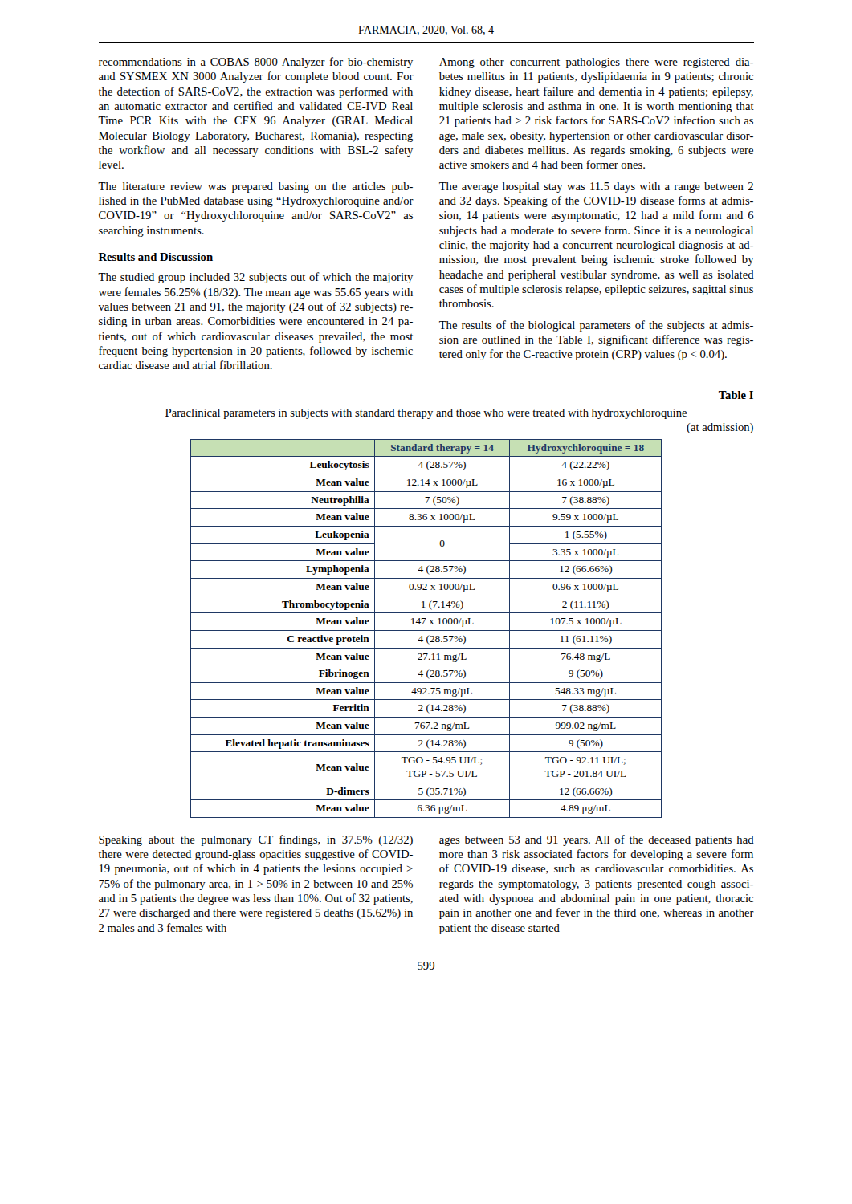FARMACIA, 2020, Vol. 68, 4
recommendations in a COBAS 8000 Analyzer for bio-chemistry and SYSMEX XN 3000 Analyzer for complete blood count. For the detection of SARS-CoV2, the extraction was performed with an automatic extractor and certified and validated CE-IVD Real Time PCR Kits with the CFX 96 Analyzer (GRAL Medical Molecular Biology Laboratory, Bucharest, Romania), respecting the workflow and all necessary conditions with BSL-2 safety level.
The literature review was prepared basing on the articles published in the PubMed database using “Hydroxychloroquine and/or COVID-19” or “Hydroxychloroquine and/or SARS-CoV2” as searching instruments.
Results and Discussion
The studied group included 32 subjects out of which the majority were females 56.25% (18/32). The mean age was 55.65 years with values between 21 and 91, the majority (24 out of 32 subjects) residing in urban areas. Comorbidities were encountered in 24 patients, out of which cardiovascular diseases prevailed, the most frequent being hypertension in 20 patients, followed by ischemic cardiac disease and atrial fibrillation.
Among other concurrent pathologies there were registered diabetes mellitus in 11 patients, dyslipidaemia in 9 patients; chronic kidney disease, heart failure and dementia in 4 patients; epilepsy, multiple sclerosis and asthma in one. It is worth mentioning that 21 patients had ≥ 2 risk factors for SARS-CoV2 infection such as age, male sex, obesity, hypertension or other cardiovascular disorders and diabetes mellitus. As regards smoking, 6 subjects were active smokers and 4 had been former ones.
The average hospital stay was 11.5 days with a range between 2 and 32 days. Speaking of the COVID-19 disease forms at admission, 14 patients were asymptomatic, 12 had a mild form and 6 subjects had a moderate to severe form. Since it is a neurological clinic, the majority had a concurrent neurological diagnosis at admission, the most prevalent being ischemic stroke followed by headache and peripheral vestibular syndrome, as well as isolated cases of multiple sclerosis relapse, epileptic seizures, sagittal sinus thrombosis.
The results of the biological parameters of the subjects at admission are outlined in the Table I, significant difference was registered only for the C-reactive protein (CRP) values (p < 0.04).
Table I
Paraclinical parameters in subjects with standard therapy and those who were treated with hydroxychloroquine (at admission)
| | Standard therapy = 14 | Hydroxychloroquine = 18 |
| --- | --- | --- |
| Leukocytosis | 4 (28.57%) | 4 (22.22%) |
| Mean value | 12.14 x 1000/µL | 16 x 1000/µL |
| Neutrophilia | 7 (50%) | 7 (38.88%) |
| Mean value | 8.36 x 1000/µL | 9.59 x 1000/µL |
| Leukopenia | 0 | 1 (5.55%) |
| Mean value | 3.35 x 1000/µL |
| Lymphopenia | 4 (28.57%) | 12 (66.66%) |
| Mean value | 0.92 x 1000/µL | 0.96 x 1000/µL |
| Thrombocytopenia | 1 (7.14%) | 2 (11.11%) |
| Mean value | 147 x 1000/µL | 107.5 x 1000/µL |
| C reactive protein | 4 (28.57%) | 11 (61.11%) |
| Mean value | 27.11 mg/L | 76.48 mg/L |
| Fibrinogen | 4 (28.57%) | 9 (50%) |
| Mean value | 492.75 mg/µL | 548.33 mg/µL |
| Ferritin | 2 (14.28%) | 7 (38.88%) |
| Mean value | 767.2 ng/mL | 999.02 ng/mL |
| Elevated hepatic transaminases | 2 (14.28%) | 9 (50%) |
| Mean value | TGO - 54.95 UI/L; TGP - 57.5 UI/L | TGO - 92.11 UI/L; TGP - 201.84 UI/L |
| D-dimers | 5 (35.71%) | 12 (66.66%) |
| Mean value | 6.36 μg/mL | 4.89 μg/mL |
Speaking about the pulmonary CT findings, in 37.5% (12/32) there were detected ground-glass opacities suggestive of COVID-19 pneumonia, out of which in 4 patients the lesions occupied > 75% of the pulmonary area, in 1 > 50% in 2 between 10 and 25% and in 5 patients the degree was less than 10%. Out of 32 patients, 27 were discharged and there were registered 5 deaths (15.62%) in 2 males and 3 females with
ages between 53 and 91 years. All of the deceased patients had more than 3 risk associated factors for developing a severe form of COVID-19 disease, such as cardiovascular comorbidities. As regards the symptomatology, 3 patients presented cough associated with dyspnoea and abdominal pain in one patient, thoracic pain in another one and fever in the third one, whereas in another patient the disease started
599